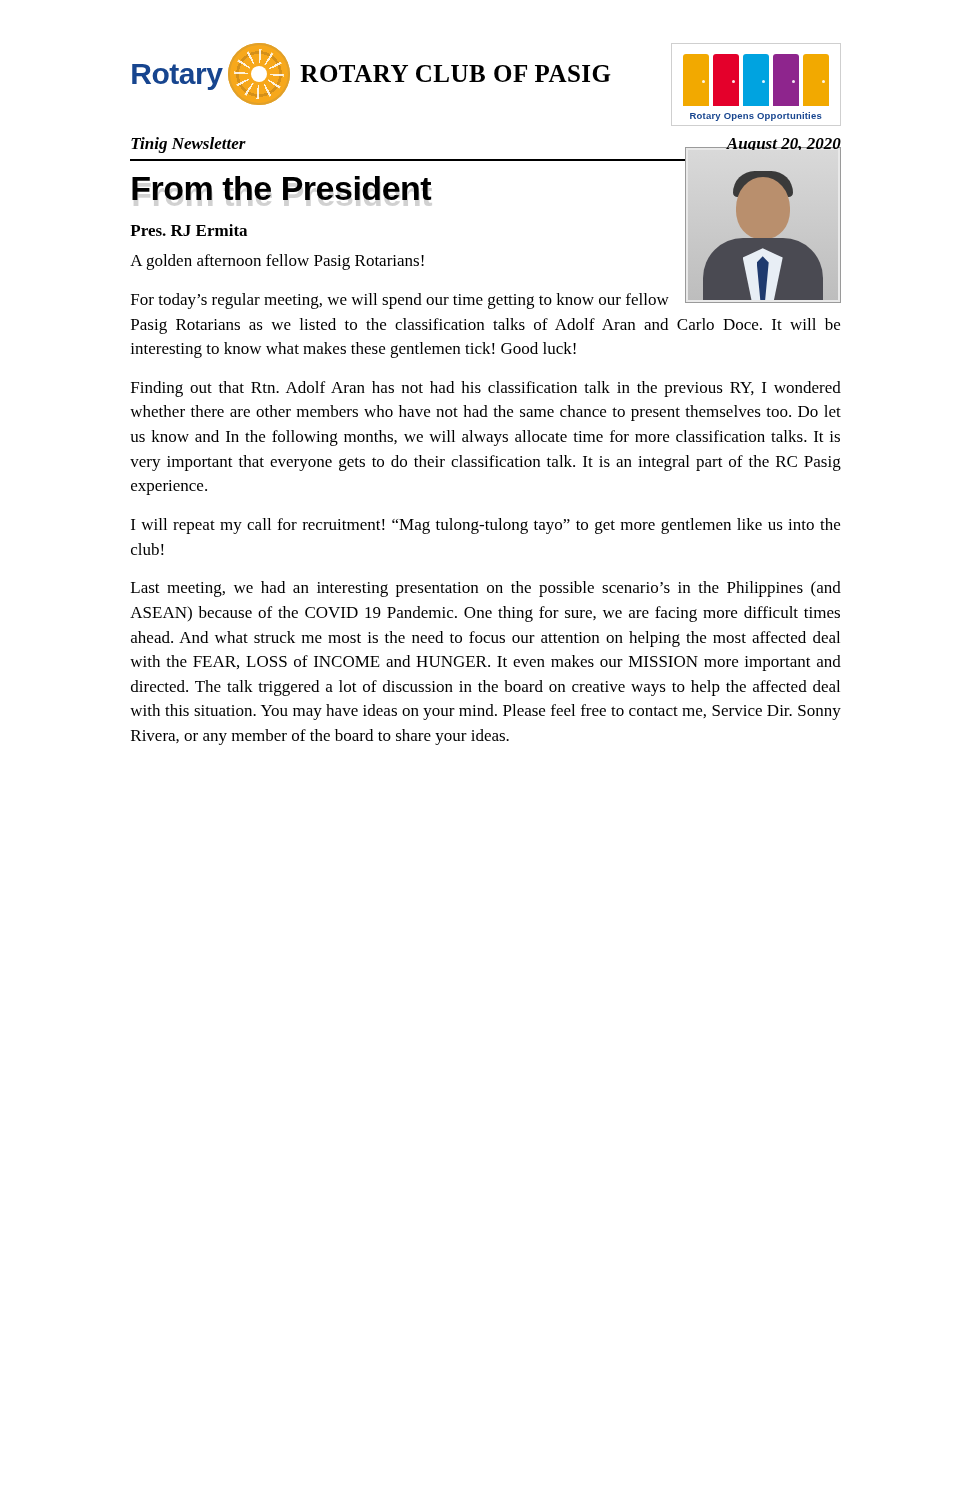Rotary ROTARY CLUB OF PASIG
Rotary Opens Opportunities
Tinig Newsletter August 20, 2020
From the President From the President
Pres. RJ Ermita
A golden afternoon fellow Pasig Rotarians!
For today’s regular meeting, we will spend our time getting to know our fellow Pasig Rotarians as we listed to the classification talks of Adolf Aran and Carlo Doce. It will be interesting to know what makes these gentlemen tick! Good luck!
Finding out that Rtn. Adolf Aran has not had his classification talk in the previous RY, I wondered whether there are other members who have not had the same chance to present themselves too. Do let us know and In the following months, we will always allocate time for more classification talks. It is very important that everyone gets to do their classification talk. It is an integral part of the RC Pasig experience.
I will repeat my call for recruitment! “Mag tulong-tulong tayo” to get more gentlemen like us into the club!
Last meeting, we had an interesting presentation on the possible scenario’s in the Philippines (and ASEAN) because of the COVID 19 Pandemic. One thing for sure, we are facing more difficult times ahead. And what struck me most is the need to focus our attention on helping the most affected deal with the FEAR, LOSS of INCOME and HUNGER. It even makes our MISSION more important and directed. The talk triggered a lot of discussion in the board on creative ways to help the affected deal with this situation. You may have ideas on your mind. Please feel free to contact me, Service Dir. Sonny Rivera, or any member of the board to share your ideas.